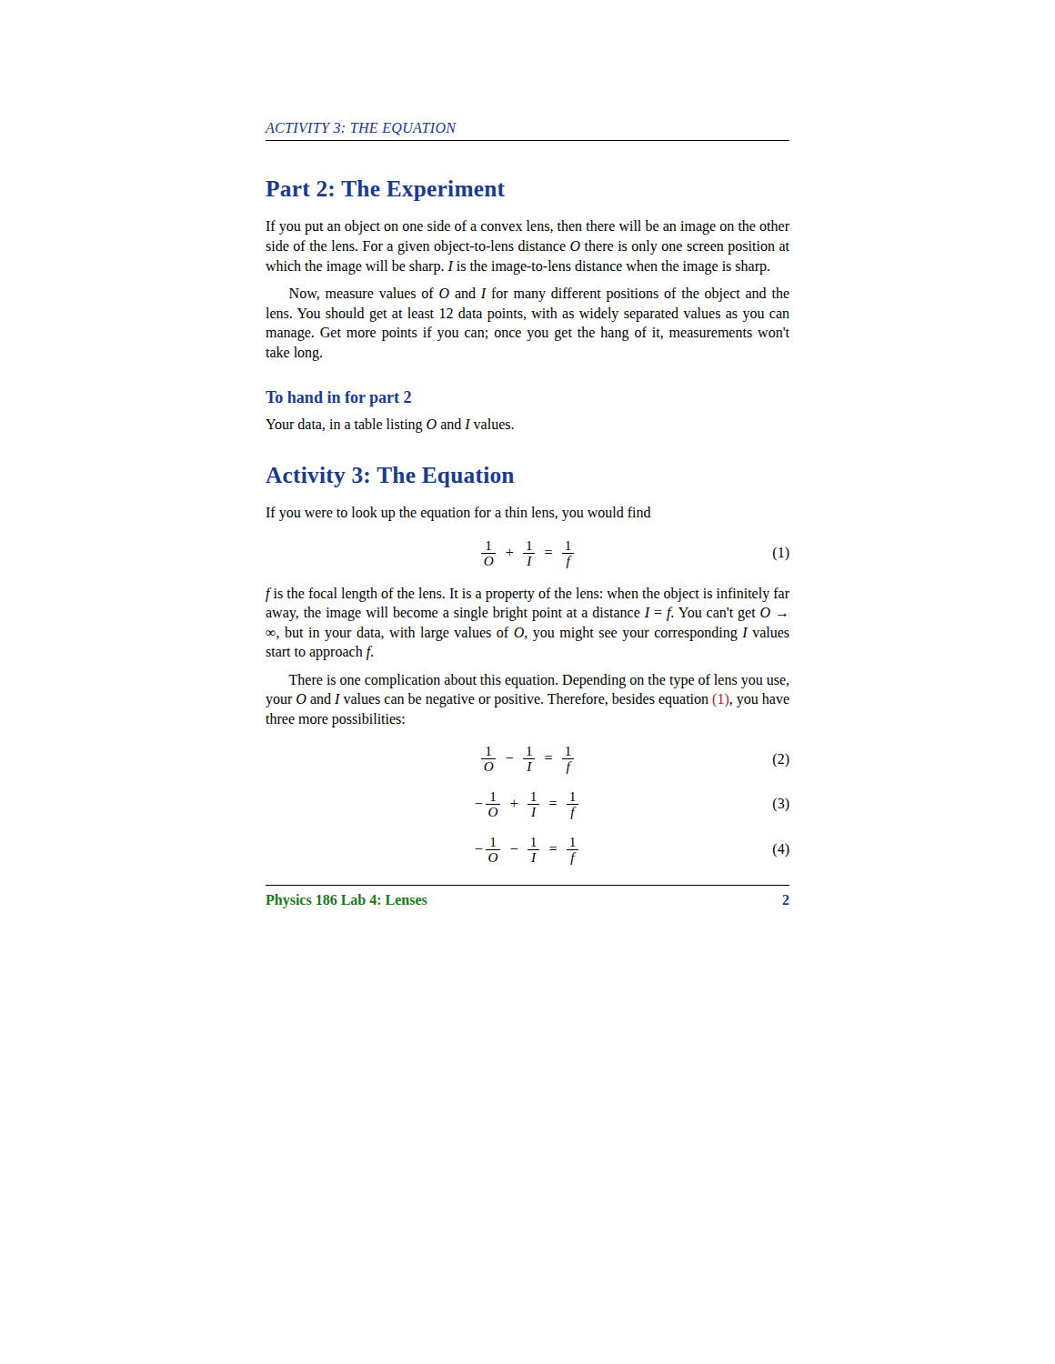ACTIVITY 3: THE EQUATION
Part 2: The Experiment
If you put an object on one side of a convex lens, then there will be an image on the other side of the lens. For a given object-to-lens distance O there is only one screen position at which the image will be sharp. I is the image-to-lens distance when the image is sharp.
Now, measure values of O and I for many different positions of the object and the lens. You should get at least 12 data points, with as widely separated values as you can manage. Get more points if you can; once you get the hang of it, measurements won't take long.
To hand in for part 2
Your data, in a table listing O and I values.
Activity 3: The Equation
If you were to look up the equation for a thin lens, you would find
1 O + 1 I = 1 f (1)
f is the focal length of the lens. It is a property of the lens: when the object is infinitely far away, the image will become a single bright point at a distance I = f. You can't get O → ∞, but in your data, with large values of O, you might see your corresponding I values start to approach f.
There is one complication about this equation. Depending on the type of lens you use, your O and I values can be negative or positive. Therefore, besides equation (1), you have three more possibilities:
1 O − 1 I = 1 f (2)
−1 O + 1 I = 1 f (3)
−1 O − 1 I = 1 f (4)
Physics 186 Lab 4: Lenses 2